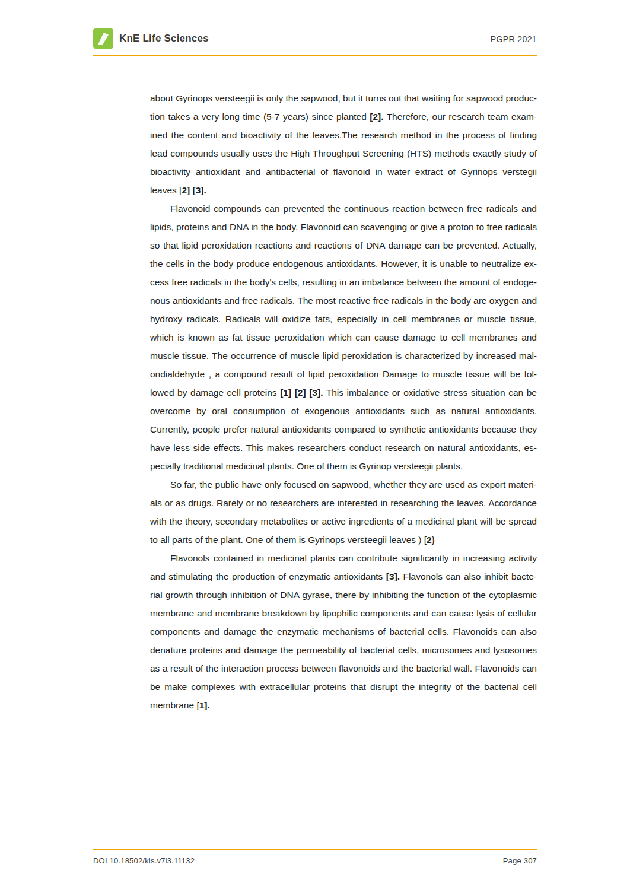KnE Life Sciences
PGPR 2021
about Gyrinops versteegii is only the sapwood, but it turns out that waiting for sapwood production takes a very long time (5-7 years) since planted [2]. Therefore, our research team examined the content and bioactivity of the leaves.The research method in the process of finding lead compounds usually uses the High Throughput Screening (HTS) methods exactly study of bioactivity antioxidant and antibacterial of flavonoid in water extract of Gyrinops verstegii leaves [2] [3].
Flavonoid compounds can prevented the continuous reaction between free radicals and lipids, proteins and DNA in the body. Flavonoid can scavenging or give a proton to free radicals so that lipid peroxidation reactions and reactions of DNA damage can be prevented. Actually, the cells in the body produce endogenous antioxidants. However, it is unable to neutralize excess free radicals in the body's cells, resulting in an imbalance between the amount of endogenous antioxidants and free radicals. The most reactive free radicals in the body are oxygen and hydroxy radicals. Radicals will oxidize fats, especially in cell membranes or muscle tissue, which is known as fat tissue peroxidation which can cause damage to cell membranes and muscle tissue. The occurrence of muscle lipid peroxidation is characterized by increased malondialdehyde , a compound result of lipid peroxidation Damage to muscle tissue will be followed by damage cell proteins [1] [2] [3]. This imbalance or oxidative stress situation can be overcome by oral consumption of exogenous antioxidants such as natural antioxidants. Currently, people prefer natural antioxidants compared to synthetic antioxidants because they have less side effects. This makes researchers conduct research on natural antioxidants, especially traditional medicinal plants. One of them is Gyrinop versteegii plants.
So far, the public have only focused on sapwood, whether they are used as export materials or as drugs. Rarely or no researchers are interested in researching the leaves. Accordance with the theory, secondary metabolites or active ingredients of a medicinal plant will be spread to all parts of the plant. One of them is Gyrinops versteegii leaves ) [2}
Flavonols contained in medicinal plants can contribute significantly in increasing activity and stimulating the production of enzymatic antioxidants [3]. Flavonols can also inhibit bacterial growth through inhibition of DNA gyrase, there by inhibiting the function of the cytoplasmic membrane and membrane breakdown by lipophilic components and can cause lysis of cellular components and damage the enzymatic mechanisms of bacterial cells. Flavonoids can also denature proteins and damage the permeability of bacterial cells, microsomes and lysosomes as a result of the interaction process between flavonoids and the bacterial wall. Flavonoids can be make complexes with extracellular proteins that disrupt the integrity of the bacterial cell membrane [1].
DOI 10.18502/kls.v7i3.11132 Page 307